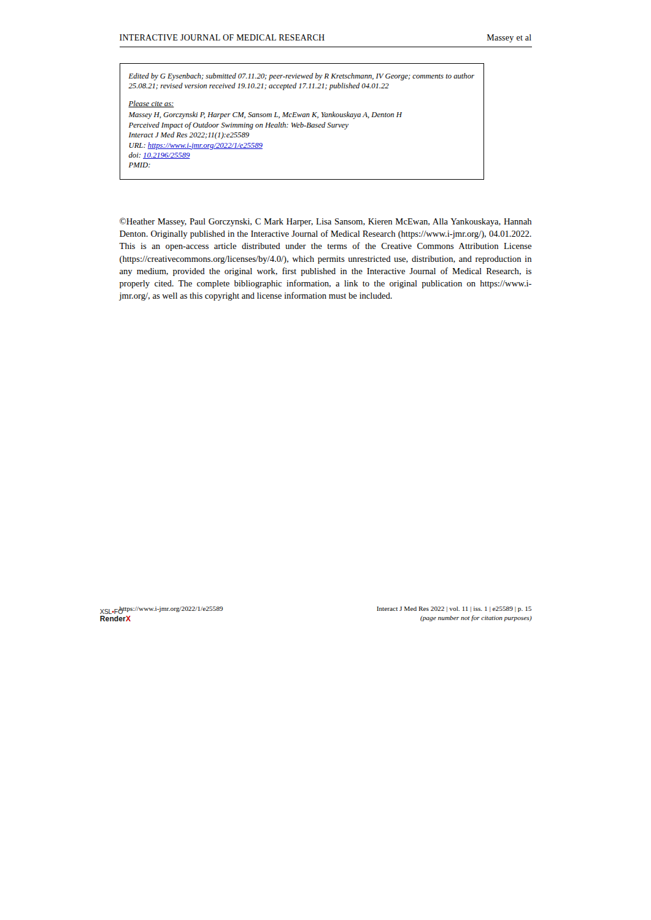Interactive Journal of Medical Research
Massey et al
Edited by G Eysenbach; submitted 07.11.20; peer-reviewed by R Kretschmann, IV George; comments to author 25.08.21; revised version received 19.10.21; accepted 17.11.21; published 04.01.22
Please cite as:
Massey H, Gorczynski P, Harper CM, Sansom L, McEwan K, Yankouskaya A, Denton H
Perceived Impact of Outdoor Swimming on Health: Web-Based Survey
Interact J Med Res 2022;11(1):e25589
URL: https://www.i-jmr.org/2022/1/e25589
doi: 10.2196/25589
PMID:
©Heather Massey, Paul Gorczynski, C Mark Harper, Lisa Sansom, Kieren McEwan, Alla Yankouskaya, Hannah Denton. Originally published in the Interactive Journal of Medical Research (https://www.i-jmr.org/), 04.01.2022. This is an open-access article distributed under the terms of the Creative Commons Attribution License (https://creativecommons.org/licenses/by/4.0/), which permits unrestricted use, distribution, and reproduction in any medium, provided the original work, first published in the Interactive Journal of Medical Research, is properly cited. The complete bibliographic information, a link to the original publication on https://www.i-jmr.org/, as well as this copyright and license information must be included.
https://www.i-jmr.org/2022/1/e25589
Interact J Med Res 2022 | vol. 11 | iss. 1 | e25589 | p. 15
(page number not for citation purposes)
XSL•FO
Render X